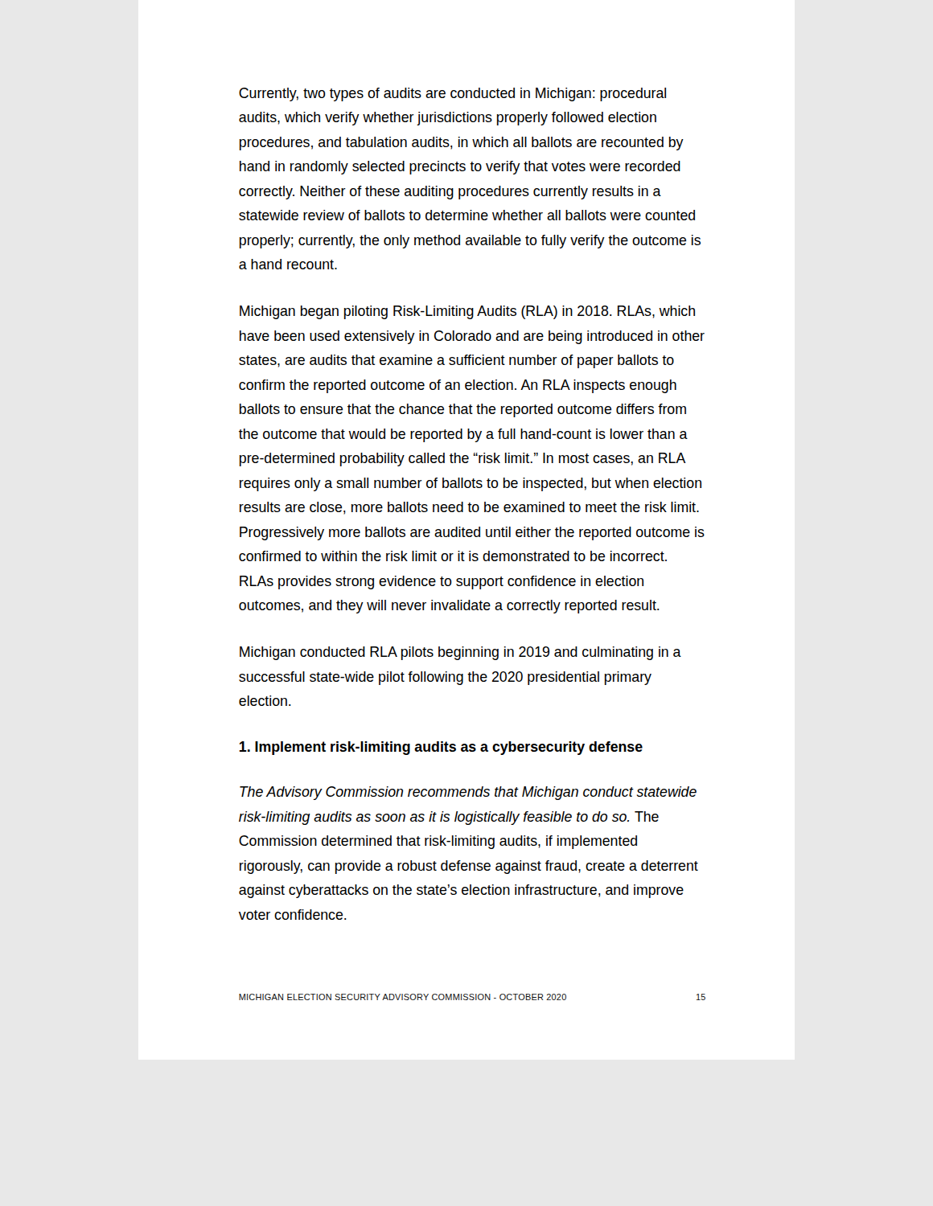Currently, two types of audits are conducted in Michigan: procedural audits, which verify whether jurisdictions properly followed election procedures, and tabulation audits, in which all ballots are recounted by hand in randomly selected precincts to verify that votes were recorded correctly. Neither of these auditing procedures currently results in a statewide review of ballots to determine whether all ballots were counted properly; currently, the only method available to fully verify the outcome is a hand recount.
Michigan began piloting Risk-Limiting Audits (RLA) in 2018. RLAs, which have been used extensively in Colorado and are being introduced in other states, are audits that examine a sufficient number of paper ballots to confirm the reported outcome of an election. An RLA inspects enough ballots to ensure that the chance that the reported outcome differs from the outcome that would be reported by a full hand-count is lower than a pre-determined probability called the “risk limit.” In most cases, an RLA requires only a small number of ballots to be inspected, but when election results are close, more ballots need to be examined to meet the risk limit. Progressively more ballots are audited until either the reported outcome is confirmed to within the risk limit or it is demonstrated to be incorrect. RLAs provides strong evidence to support confidence in election outcomes, and they will never invalidate a correctly reported result.
Michigan conducted RLA pilots beginning in 2019 and culminating in a successful state-wide pilot following the 2020 presidential primary election.
1. Implement risk-limiting audits as a cybersecurity defense
The Advisory Commission recommends that Michigan conduct statewide risk-limiting audits as soon as it is logistically feasible to do so. The Commission determined that risk-limiting audits, if implemented rigorously, can provide a robust defense against fraud, create a deterrent against cyberattacks on the state’s election infrastructure, and improve voter confidence.
Michigan Election Security Advisory Commission - October 2020 15